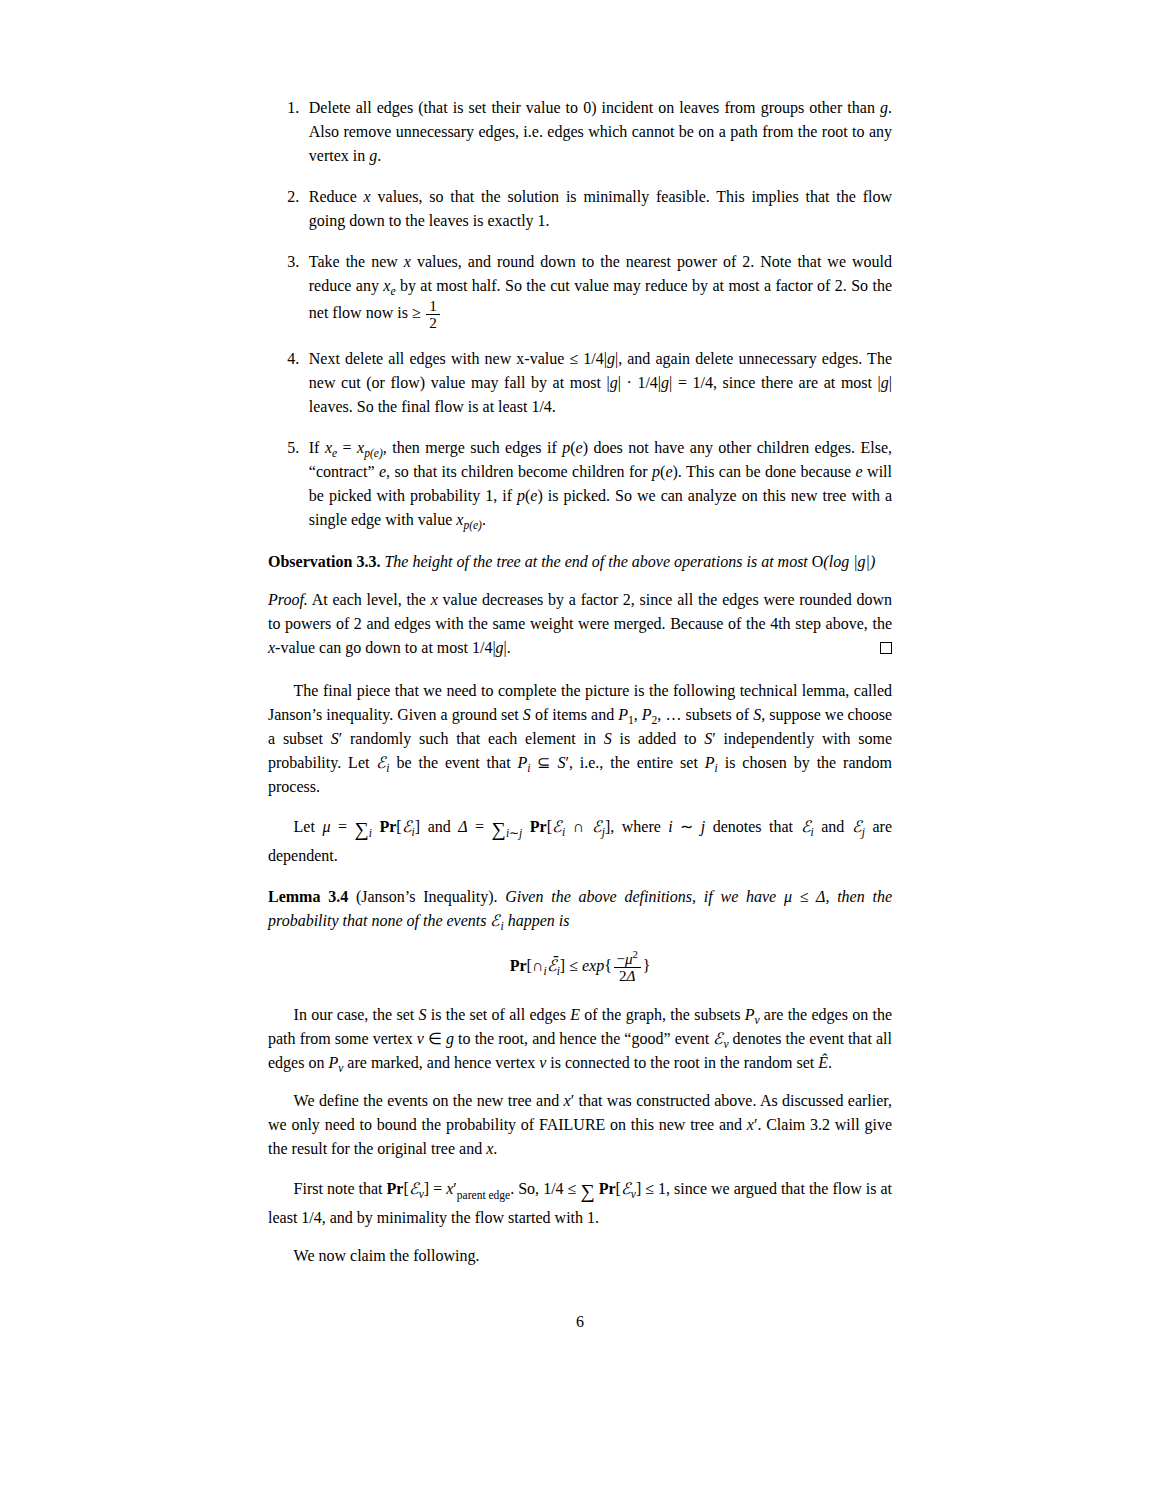Delete all edges (that is set their value to 0) incident on leaves from groups other than g. Also remove unnecessary edges, i.e. edges which cannot be on a path from the root to any vertex in g.
Reduce x values, so that the solution is minimally feasible. This implies that the flow going down to the leaves is exactly 1.
Take the new x values, and round down to the nearest power of 2. Note that we would reduce any xe by at most half. So the cut value may reduce by at most a factor of 2. So the net flow now is ≥ 12
Next delete all edges with new x-value ≤ 1/4|g|, and again delete unnecessary edges. The new cut (or flow) value may fall by at most |g| · 1/4|g| = 1/4, since there are at most |g| leaves. So the final flow is at least 1/4.
If xe = xp(e), then merge such edges if p(e) does not have any other children edges. Else, “contract” e, so that its children become children for p(e). This can be done because e will be picked with probability 1, if p(e) is picked. So we can analyze on this new tree with a single edge with value xp(e).
Observation 3.3. The height of the tree at the end of the above operations is at most O(log |g|)
Proof. At each level, the x value decreases by a factor 2, since all the edges were rounded down to powers of 2 and edges with the same weight were merged. Because of the 4th step above, the x-value can go down to at most 1/4|g|.
The final piece that we need to complete the picture is the following technical lemma, called Janson’s inequality. Given a ground set S of items and P1, P2, … subsets of S, suppose we choose a subset S′ randomly such that each element in S is added to S′ independently with some probability. Let ℰi be the event that Pi ⊆ S′, i.e., the entire set Pi is chosen by the random process.
Let μ = ∑i Pr[ℰi] and Δ = ∑i∼j Pr[ℰi ∩ ℰj], where i ∼ j denotes that ℰi and ℰj are dependent.
Lemma 3.4 (Janson’s Inequality). Given the above definitions, if we have μ ≤ Δ, then the probability that none of the events ℰi happen is
Pr[∩iℰ̄i] ≤ exp{−μ22Δ}
In our case, the set S is the set of all edges E of the graph, the subsets Pv are the edges on the path from some vertex v ∈ g to the root, and hence the “good” event ℰv denotes the event that all edges on Pv are marked, and hence vertex v is connected to the root in the random set Ê.
We define the events on the new tree and x′ that was constructed above. As discussed earlier, we only need to bound the probability of FAILURE on this new tree and x′. Claim 3.2 will give the result for the original tree and x.
First note that Pr[ℰv] = x′parent edge. So, 1/4 ≤ ∑ Pr[ℰv] ≤ 1, since we argued that the flow is at least 1/4, and by minimality the flow started with 1.
We now claim the following.
6